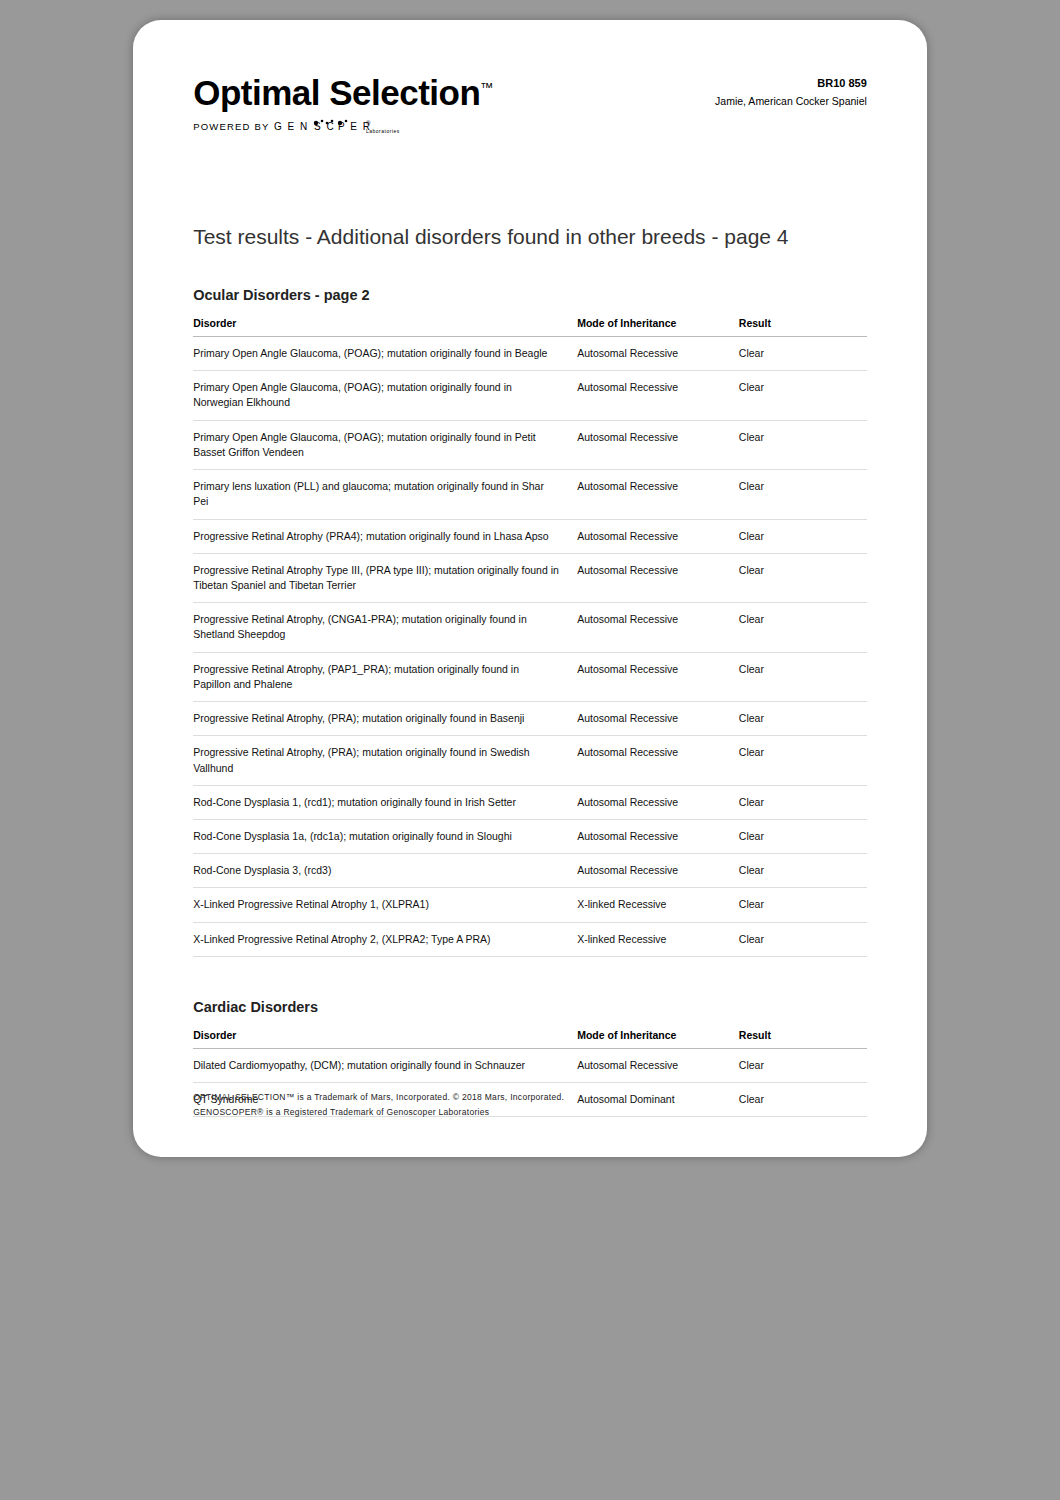Optimal Selection™
POWERED BY G E N S C P E R ® Laboratories
BR10 859
Jamie, American Cocker Spaniel
Test results - Additional disorders found in other breeds - page 4
Ocular Disorders - page 2
| Disorder | Mode of Inheritance | Result |
| --- | --- | --- |
| Primary Open Angle Glaucoma, (POAG); mutation originally found in Beagle | Autosomal Recessive | Clear |
| Primary Open Angle Glaucoma, (POAG); mutation originally found in Norwegian Elkhound | Autosomal Recessive | Clear |
| Primary Open Angle Glaucoma, (POAG); mutation originally found in Petit Basset Griffon Vendeen | Autosomal Recessive | Clear |
| Primary lens luxation (PLL) and glaucoma; mutation originally found in Shar Pei | Autosomal Recessive | Clear |
| Progressive Retinal Atrophy (PRA4); mutation originally found in Lhasa Apso | Autosomal Recessive | Clear |
| Progressive Retinal Atrophy Type III, (PRA type III); mutation originally found in Tibetan Spaniel and Tibetan Terrier | Autosomal Recessive | Clear |
| Progressive Retinal Atrophy, (CNGA1-PRA); mutation originally found in Shetland Sheepdog | Autosomal Recessive | Clear |
| Progressive Retinal Atrophy, (PAP1_PRA); mutation originally found in Papillon and Phalene | Autosomal Recessive | Clear |
| Progressive Retinal Atrophy, (PRA); mutation originally found in Basenji | Autosomal Recessive | Clear |
| Progressive Retinal Atrophy, (PRA); mutation originally found in Swedish Vallhund | Autosomal Recessive | Clear |
| Rod-Cone Dysplasia 1, (rcd1); mutation originally found in Irish Setter | Autosomal Recessive | Clear |
| Rod-Cone Dysplasia 1a, (rdc1a); mutation originally found in Sloughi | Autosomal Recessive | Clear |
| Rod-Cone Dysplasia 3, (rcd3) | Autosomal Recessive | Clear |
| X-Linked Progressive Retinal Atrophy 1, (XLPRA1) | X-linked Recessive | Clear |
| X-Linked Progressive Retinal Atrophy 2, (XLPRA2; Type A PRA) | X-linked Recessive | Clear |
Cardiac Disorders
| Disorder | Mode of Inheritance | Result |
| --- | --- | --- |
| Dilated Cardiomyopathy, (DCM); mutation originally found in Schnauzer | Autosomal Recessive | Clear |
| QT Syndrome | Autosomal Dominant | Clear |
OPTIMAL SELECTION™ is a Trademark of Mars, Incorporated. © 2018 Mars, Incorporated.
GENOSCOPER® is a Registered Trademark of Genoscoper Laboratories